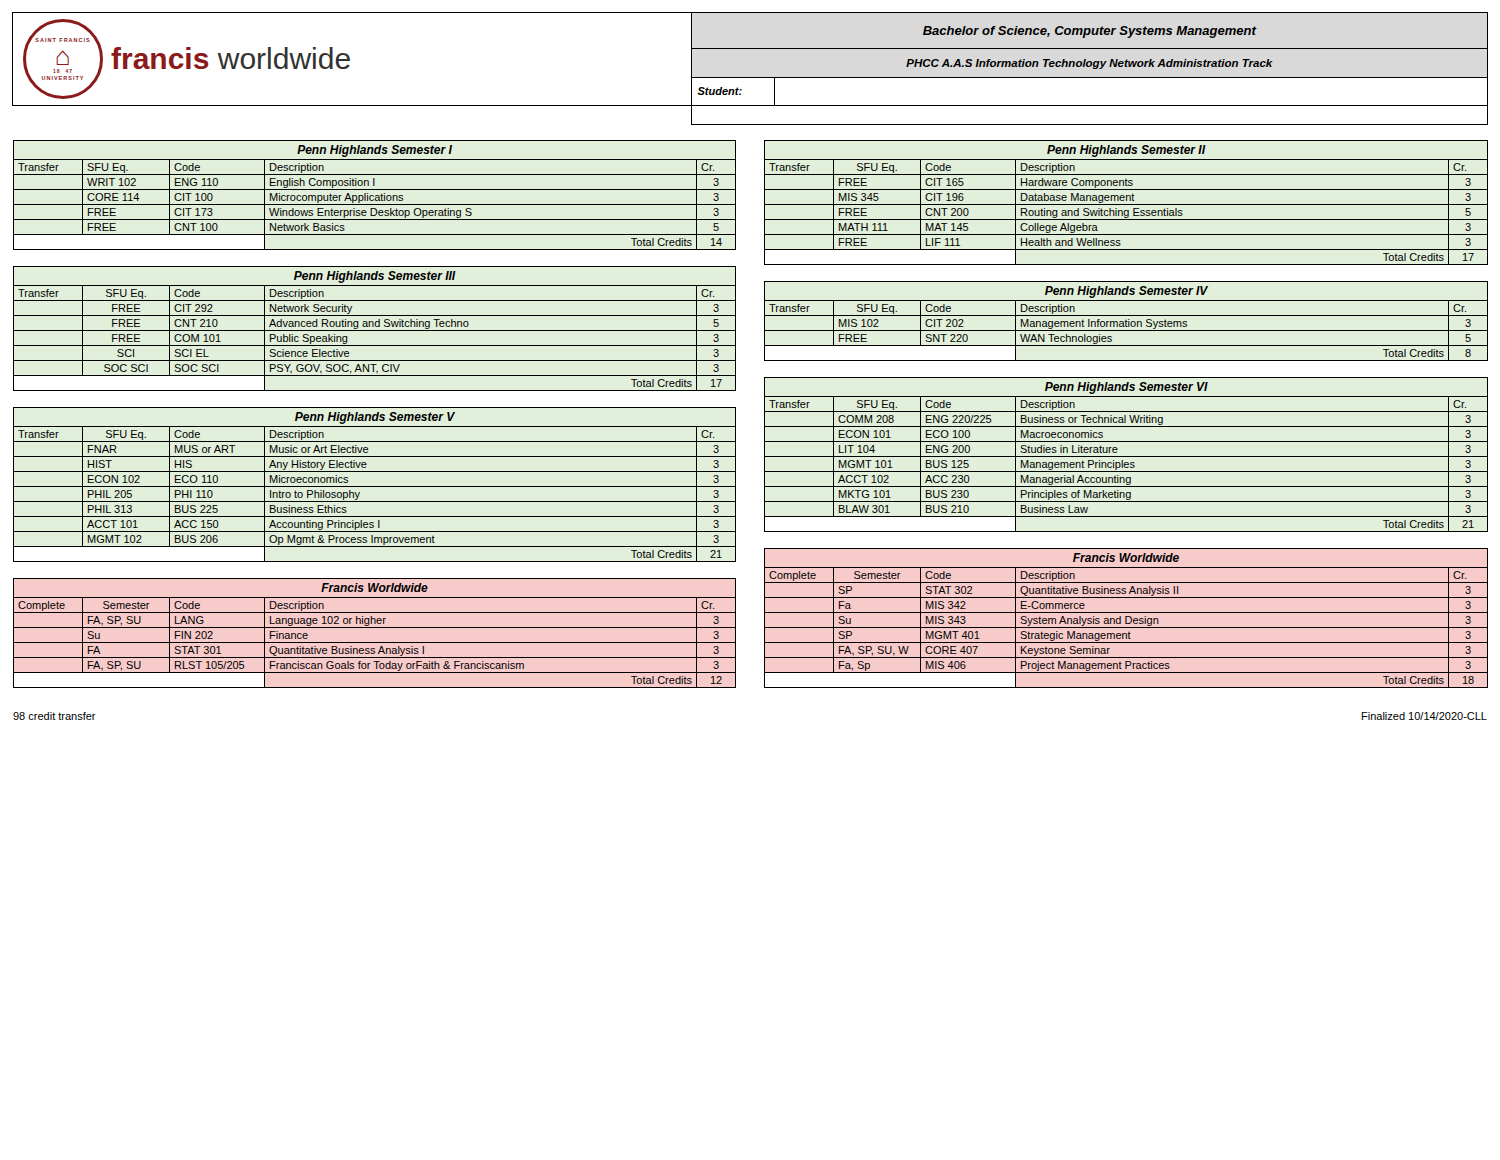| SAINT FRANCIS ⌂ 18 47 UNIVERSITY francis worldwide | Bachelor of Science, Computer Systems Management |
| PHCC A.A.S Information Technology Network Administration Track |
| Student: | |
| Penn Highlands Semester I / Transfer / SFU Eq. / Code / Description / Cr. / / --- / --- / --- / --- / --- / / / WRIT 102 / ENG 110 / English Composition I / 3 / / / CORE 114 / CIT 100 / Microcomputer Applications / 3 / / / FREE / CIT 173 / Windows Enterprise Desktop Operating S / 3 / / / FREE / CNT 100 / Network Basics / 5 / / / Total Credits / 14 / Penn Highlands Semester III / Transfer / SFU Eq. / Code / Description / Cr. / / --- / --- / --- / --- / --- / / / FREE / CIT 292 / Network Security / 3 / / / FREE / CNT 210 / Advanced Routing and Switching Techno / 5 / / / FREE / COM 101 / Public Speaking / 3 / / / SCI / SCI EL / Science Elective / 3 / / / SOC SCI / SOC SCI / PSY, GOV, SOC, ANT, CIV / 3 / / / Total Credits / 17 / Penn Highlands Semester V / Transfer / SFU Eq. / Code / Description / Cr. / / --- / --- / --- / --- / --- / / / FNAR / MUS or ART / Music or Art Elective / 3 / / / HIST / HIS / Any History Elective / 3 / / / ECON 102 / ECO 110 / Microeconomics / 3 / / / PHIL 205 / PHI 110 / Intro to Philosophy / 3 / / / PHIL 313 / BUS 225 / Business Ethics / 3 / / / ACCT 101 / ACC 150 / Accounting Principles I / 3 / / / MGMT 102 / BUS 206 / Op Mgmt & Process Improvement / 3 / / / Total Credits / 21 / Francis Worldwide / Complete / Semester / Code / Description / Cr. / / --- / --- / --- / --- / --- / / / FA, SP, SU / LANG / Language 102 or higher / 3 / / / Su / FIN 202 / Finance / 3 / / / FA / STAT 301 / Quantitative Business Analysis I / 3 / / / FA, SP, SU / RLST 105/205 / Franciscan Goals for Today orFaith & Franciscanism / 3 / / / Total Credits / 12 / | Penn Highlands Semester II / Transfer / SFU Eq. / Code / Description / Cr. / / --- / --- / --- / --- / --- / / / FREE / CIT 165 / Hardware Components / 3 / / / MIS 345 / CIT 196 / Database Management / 3 / / / FREE / CNT 200 / Routing and Switching Essentials / 5 / / / MATH 111 / MAT 145 / College Algebra / 3 / / / FREE / LIF 111 / Health and Wellness / 3 / / / Total Credits / 17 / Penn Highlands Semester IV / Transfer / SFU Eq. / Code / Description / Cr. / / --- / --- / --- / --- / --- / / / MIS 102 / CIT 202 / Management Information Systems / 3 / / / FREE / SNT 220 / WAN Technologies / 5 / / / Total Credits / 8 / Penn Highlands Semester VI / Transfer / SFU Eq. / Code / Description / Cr. / / --- / --- / --- / --- / --- / / / COMM 208 / ENG 220/225 / Business or Technical Writing / 3 / / / ECON 101 / ECO 100 / Macroeconomics / 3 / / / LIT 104 / ENG 200 / Studies in Literature / 3 / / / MGMT 101 / BUS 125 / Management Principles / 3 / / / ACCT 102 / ACC 230 / Managerial Accounting / 3 / / / MKTG 101 / BUS 230 / Principles of Marketing / 3 / / / BLAW 301 / BUS 210 / Business Law / 3 / / / Total Credits / 21 / Francis Worldwide / Complete / Semester / Code / Description / Cr. / / --- / --- / --- / --- / --- / / / SP / STAT 302 / Quantitative Business Analysis II / 3 / / / Fa / MIS 342 / E-Commerce / 3 / / / Su / MIS 343 / System Analysis and Design / 3 / / / SP / MGMT 401 / Strategic Management / 3 / / / FA, SP, SU, W / CORE 407 / Keystone Seminar / 3 / / / Fa, Sp / MIS 406 / Project Management Practices / 3 / / / Total Credits / 18 / |
| 98 credit transfer | Finalized 10/14/2020-CLL |